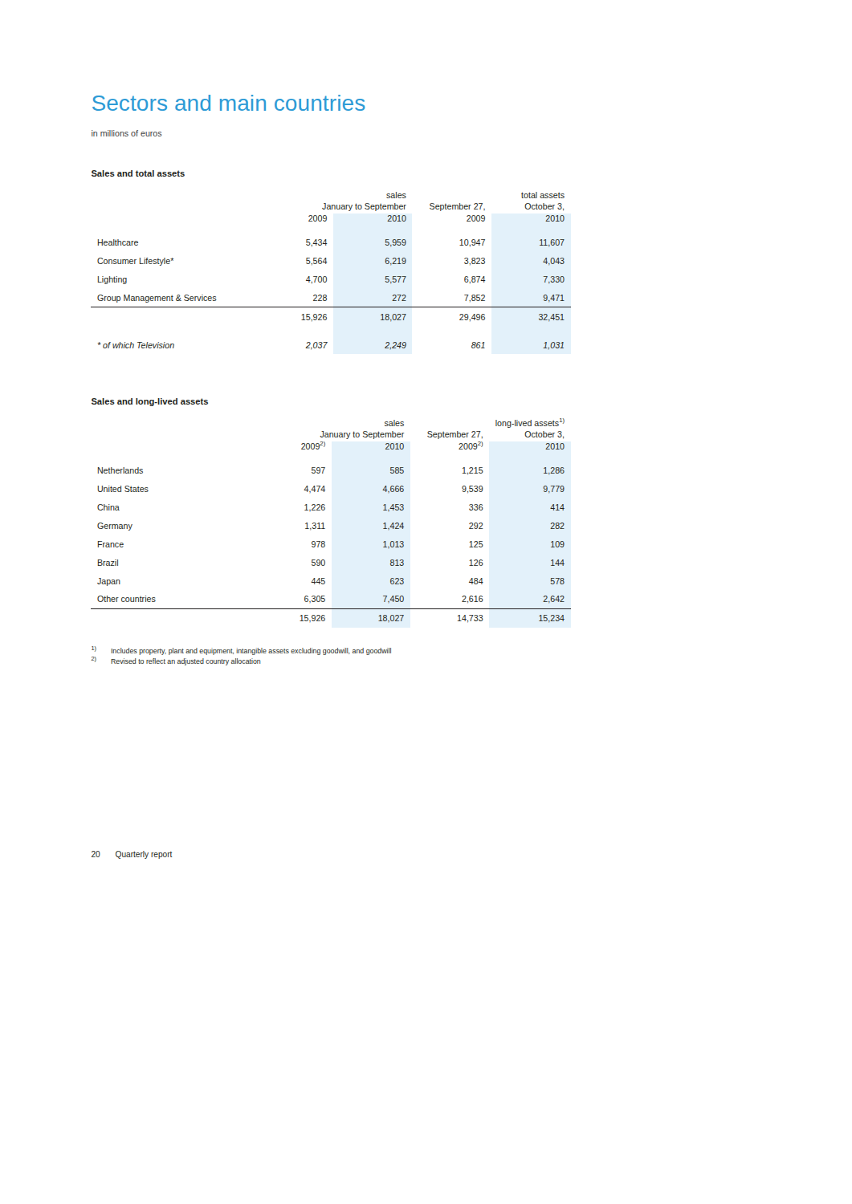Sectors and main countries
in millions of euros
Sales and total assets
| | | sales | | total assets |
| --- | --- | --- | --- | --- |
| | January to September | September 27, | October 3, |
| | 2009 | 2010 | 2009 | 2010 |
| Healthcare | 5,434 | 5,959 | 10,947 | 11,607 |
| Consumer Lifestyle* | 5,564 | 6,219 | 3,823 | 4,043 |
| Lighting | 4,700 | 5,577 | 6,874 | 7,330 |
| Group Management & Services | 228 | 272 | 7,852 | 9,471 |
| | 15,926 | 18,027 | 29,496 | 32,451 |
| * of which Television | 2,037 | 2,249 | 861 | 1,031 |
Sales and long-lived assets
| | | sales | | long-lived assets 1) |
| --- | --- | --- | --- | --- |
| | January to September | September 27, | October 3, |
| | 2009 2) | 2010 | 2009 2) | 2010 |
| Netherlands | 597 | 585 | 1,215 | 1,286 |
| United States | 4,474 | 4,666 | 9,539 | 9,779 |
| China | 1,226 | 1,453 | 336 | 414 |
| Germany | 1,311 | 1,424 | 292 | 282 |
| France | 978 | 1,013 | 125 | 109 |
| Brazil | 590 | 813 | 126 | 144 |
| Japan | 445 | 623 | 484 | 578 |
| Other countries | 6,305 | 7,450 | 2,616 | 2,642 |
| | 15,926 | 18,027 | 14,733 | 15,234 |
1) Includes property, plant and equipment, intangible assets excluding goodwill, and goodwill
2) Revised to reflect an adjusted country allocation
20 Quarterly report